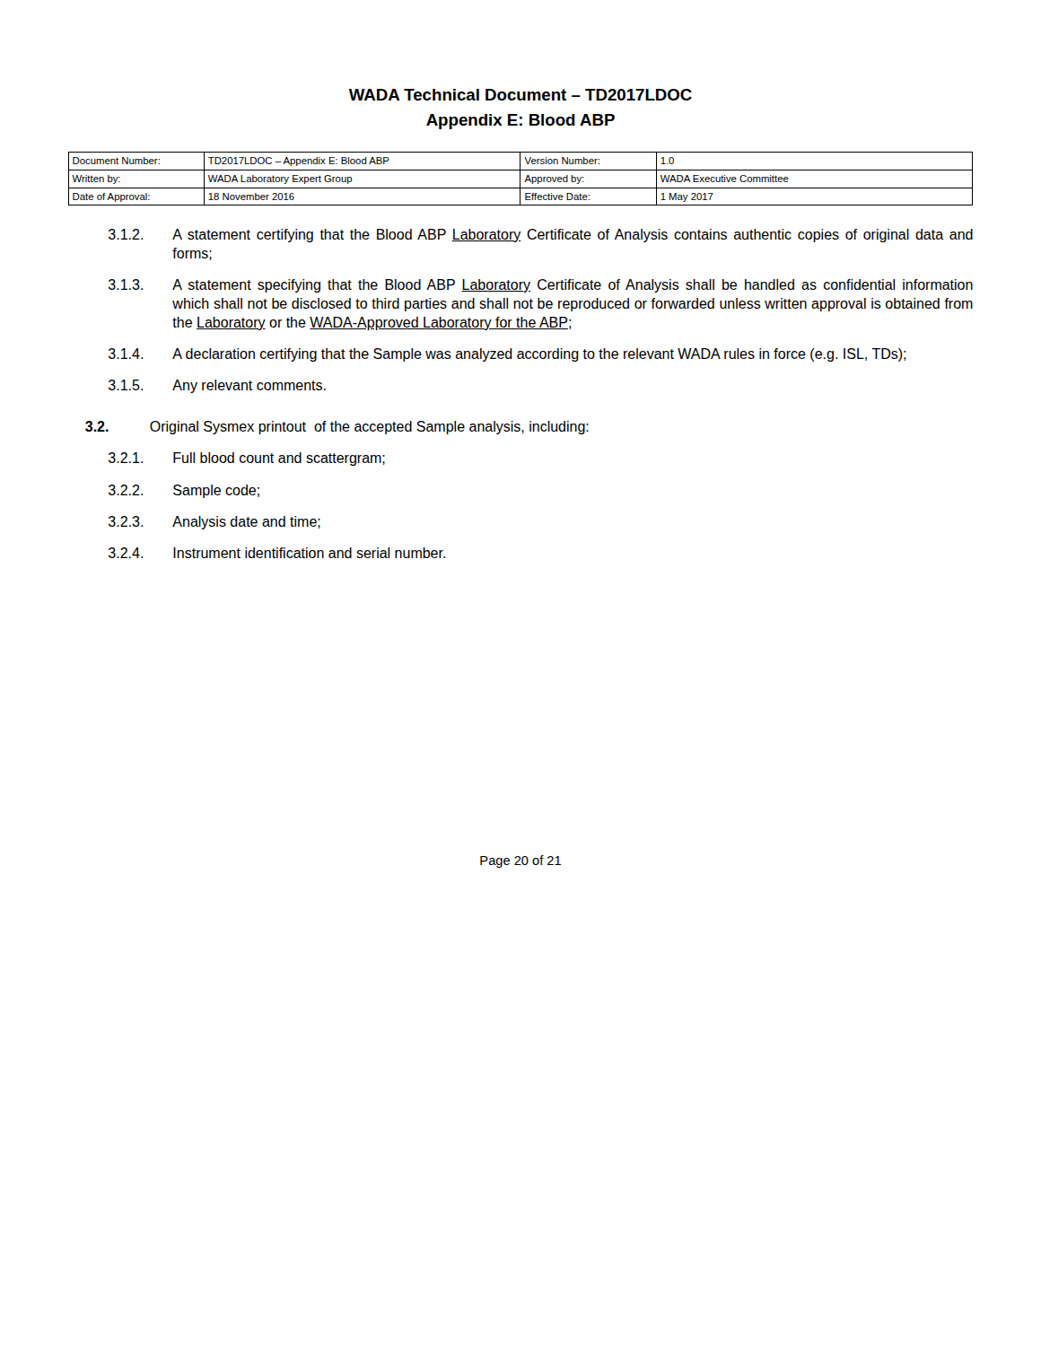WADA Technical Document – TD2017LDOC
Appendix E: Blood ABP
| Document Number: | TD2017LDOC – Appendix E: Blood ABP | Version Number: | 1.0 |
| Written by: | WADA Laboratory Expert Group | Approved by: | WADA Executive Committee |
| Date of Approval: | 18 November 2016 | Effective Date: | 1 May 2017 |
3.1.2.
A statement certifying that the Blood ABP Laboratory Certificate of Analysis contains authentic copies of original data and forms;
3.1.3.
A statement specifying that the Blood ABP Laboratory Certificate of Analysis shall be handled as confidential information which shall not be disclosed to third parties and shall not be reproduced or forwarded unless written approval is obtained from the Laboratory or the WADA-Approved Laboratory for the ABP;
3.1.4.
A declaration certifying that the Sample was analyzed according to the relevant WADA rules in force (e.g. ISL, TDs);
3.1.5.
Any relevant comments.
3.2.
Original Sysmex printout of the accepted Sample analysis, including:
3.2.1.
Full blood count and scattergram;
3.2.2.
Sample code;
3.2.3.
Analysis date and time;
3.2.4.
Instrument identification and serial number.
Page 20 of 21